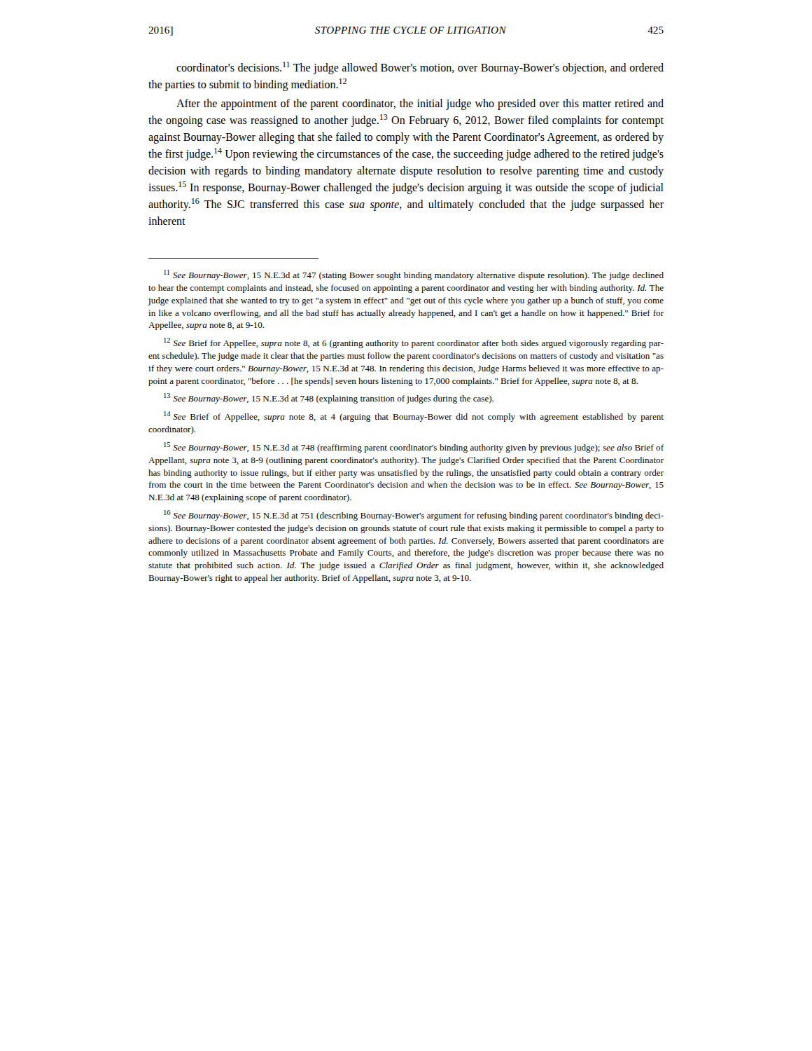2016] STOPPING THE CYCLE OF LITIGATION 425
coordinator's decisions.11 The judge allowed Bower's motion, over Bournay-Bower's objection, and ordered the parties to submit to binding mediation.12
After the appointment of the parent coordinator, the initial judge who presided over this matter retired and the ongoing case was reassigned to another judge.13 On February 6, 2012, Bower filed complaints for contempt against Bournay-Bower alleging that she failed to comply with the Parent Coordinator's Agreement, as ordered by the first judge.14 Upon reviewing the circumstances of the case, the succeeding judge adhered to the retired judge's decision with regards to binding mandatory alternate dispute resolution to resolve parenting time and custody issues.15 In response, Bournay-Bower challenged the judge's decision arguing it was outside the scope of judicial authority.16 The SJC transferred this case sua sponte, and ultimately concluded that the judge surpassed her inherent
11 See Bournay-Bower, 15 N.E.3d at 747 (stating Bower sought binding mandatory alternative dispute resolution). The judge declined to hear the contempt complaints and instead, she focused on appointing a parent coordinator and vesting her with binding authority. Id. The judge explained that she wanted to try to get "a system in effect" and "get out of this cycle where you gather up a bunch of stuff, you come in like a volcano overflowing, and all the bad stuff has actually already happened, and I can't get a handle on how it happened." Brief for Appellee, supra note 8, at 9-10.
12 See Brief for Appellee, supra note 8, at 6 (granting authority to parent coordinator after both sides argued vigorously regarding parent schedule). The judge made it clear that the parties must follow the parent coordinator's decisions on matters of custody and visitation "as if they were court orders." Bournay-Bower, 15 N.E.3d at 748. In rendering this decision, Judge Harms believed it was more effective to appoint a parent coordinator, "before . . . [he spends] seven hours listening to 17,000 complaints." Brief for Appellee, supra note 8, at 8.
13 See Bournay-Bower, 15 N.E.3d at 748 (explaining transition of judges during the case).
14 See Brief of Appellee, supra note 8, at 4 (arguing that Bournay-Bower did not comply with agreement established by parent coordinator).
15 See Bournay-Bower, 15 N.E.3d at 748 (reaffirming parent coordinator's binding authority given by previous judge); see also Brief of Appellant, supra note 3, at 8-9 (outlining parent coordinator's authority). The judge's Clarified Order specified that the Parent Coordinator has binding authority to issue rulings, but if either party was unsatisfied by the rulings, the unsatisfied party could obtain a contrary order from the court in the time between the Parent Coordinator's decision and when the decision was to be in effect. See Bournay-Bower, 15 N.E.3d at 748 (explaining scope of parent coordinator).
16 See Bournay-Bower, 15 N.E.3d at 751 (describing Bournay-Bower's argument for refusing binding parent coordinator's binding decisions). Bournay-Bower contested the judge's decision on grounds statute of court rule that exists making it permissible to compel a party to adhere to decisions of a parent coordinator absent agreement of both parties. Id. Conversely, Bowers asserted that parent coordinators are commonly utilized in Massachusetts Probate and Family Courts, and therefore, the judge's discretion was proper because there was no statute that prohibited such action. Id. The judge issued a Clarified Order as final judgment, however, within it, she acknowledged Bournay-Bower's right to appeal her authority. Brief of Appellant, supra note 3, at 9-10.